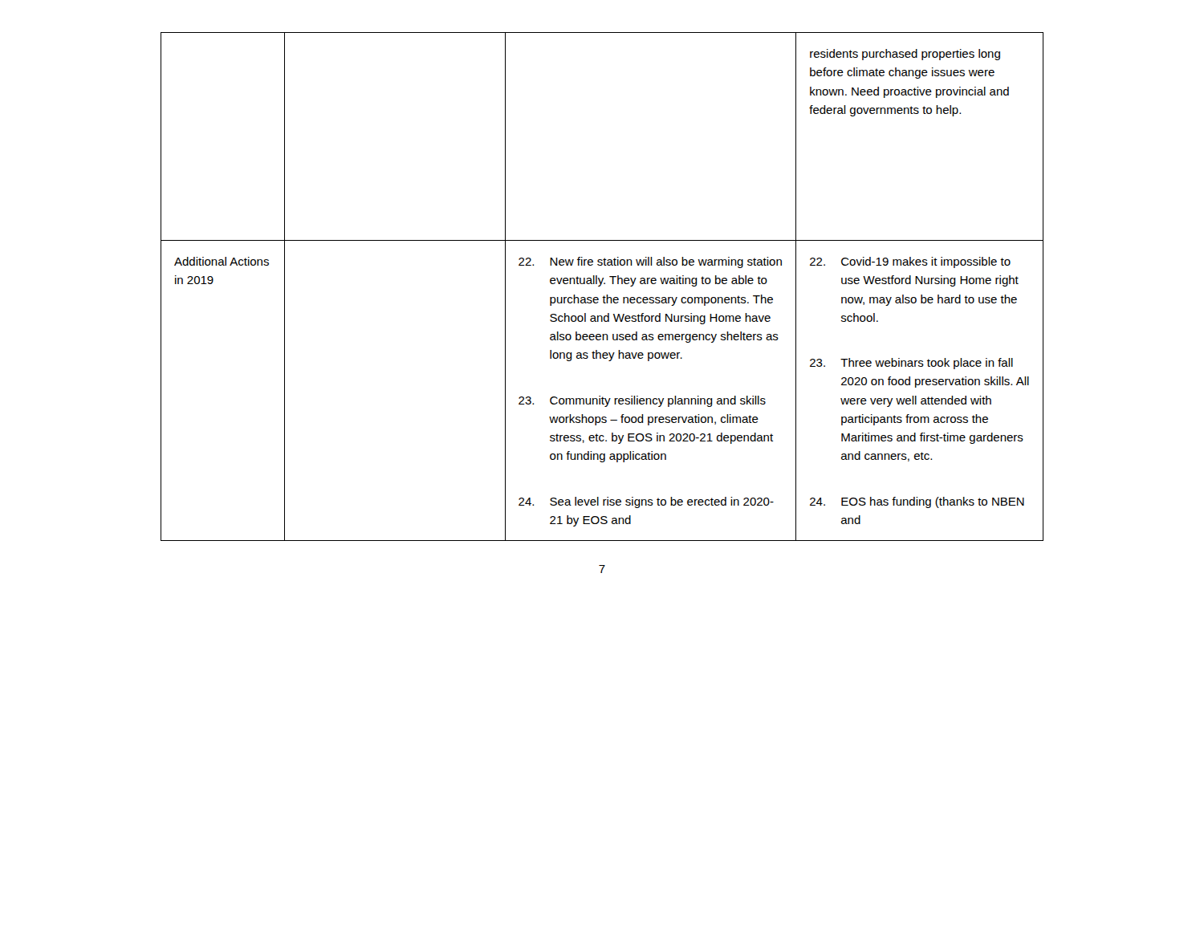| | | | residents purchased properties long before climate change issues were known. Need proactive provincial and federal governments to help. |
| Additional Actions in 2019 | | 22. New fire station will also be warming station eventually. They are waiting to be able to purchase the necessary components. The School and Westford Nursing Home have also beeen used as emergency shelters as long as they have power. 23. Community resiliency planning and skills workshops – food preservation, climate stress, etc. by EOS in 2020-21 dependant on funding application 24. Sea level rise signs to be erected in 2020-21 by EOS and | 22. Covid-19 makes it impossible to use Westford Nursing Home right now, may also be hard to use the school. 23. Three webinars took place in fall 2020 on food preservation skills. All were very well attended with participants from across the Maritimes and first-time gardeners and canners, etc. 24. EOS has funding (thanks to NBEN and |
7